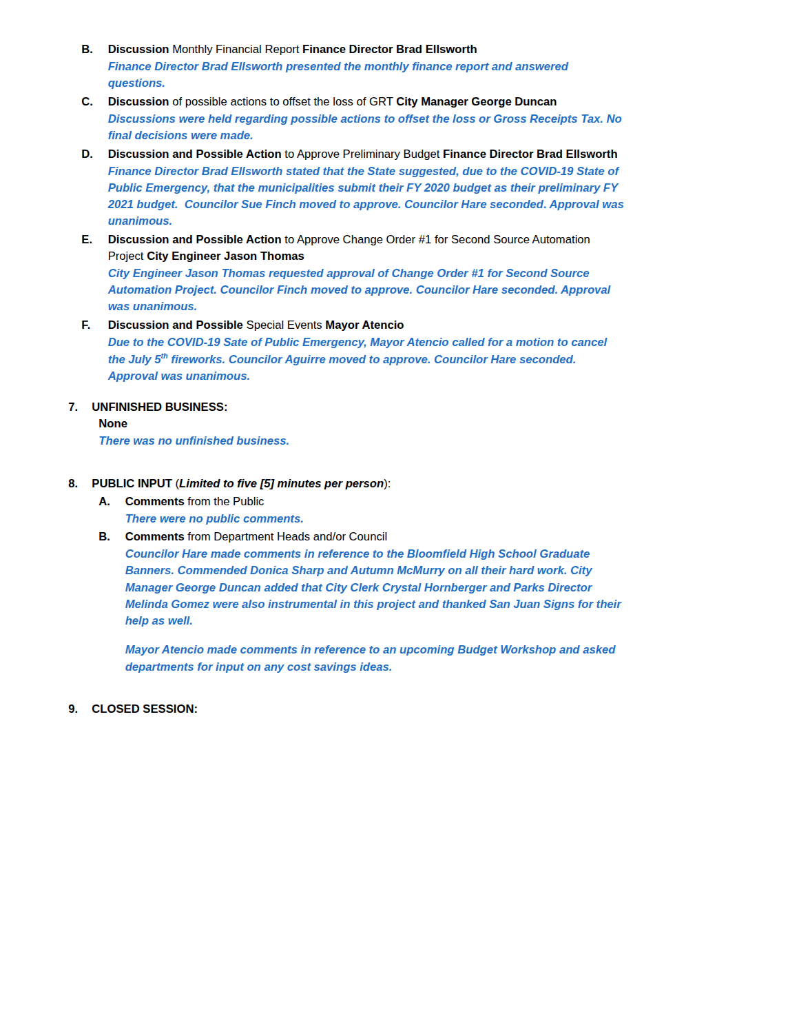B. Discussion Monthly Financial Report Finance Director Brad Ellsworth Finance Director Brad Ellsworth presented the monthly finance report and answered questions.
C. Discussion of possible actions to offset the loss of GRT City Manager George Duncan Discussions were held regarding possible actions to offset the loss or Gross Receipts Tax. No final decisions were made.
D. Discussion and Possible Action to Approve Preliminary Budget Finance Director Brad Ellsworth Finance Director Brad Ellsworth stated that the State suggested, due to the COVID-19 State of Public Emergency, that the municipalities submit their FY 2020 budget as their preliminary FY 2021 budget. Councilor Sue Finch moved to approve. Councilor Hare seconded. Approval was unanimous.
E. Discussion and Possible Action to Approve Change Order #1 for Second Source Automation Project City Engineer Jason Thomas City Engineer Jason Thomas requested approval of Change Order #1 for Second Source Automation Project. Councilor Finch moved to approve. Councilor Hare seconded. Approval was unanimous.
F. Discussion and Possible Special Events Mayor Atencio Due to the COVID-19 Sate of Public Emergency, Mayor Atencio called for a motion to cancel the July 5th fireworks. Councilor Aguirre moved to approve. Councilor Hare seconded. Approval was unanimous.
7. Unfinished Business:
None There was no unfinished business.
8. Public Input (Limited to five [5] minutes per person):
A. Comments from the Public There were no public comments.
B. Comments from Department Heads and/or Council Councilor Hare made comments in reference to the Bloomfield High School Graduate Banners. Commended Donica Sharp and Autumn McMurry on all their hard work. City Manager George Duncan added that City Clerk Crystal Hornberger and Parks Director Melinda Gomez were also instrumental in this project and thanked San Juan Signs for their help as well. Mayor Atencio made comments in reference to an upcoming Budget Workshop and asked departments for input on any cost savings ideas.
9. Closed Session: